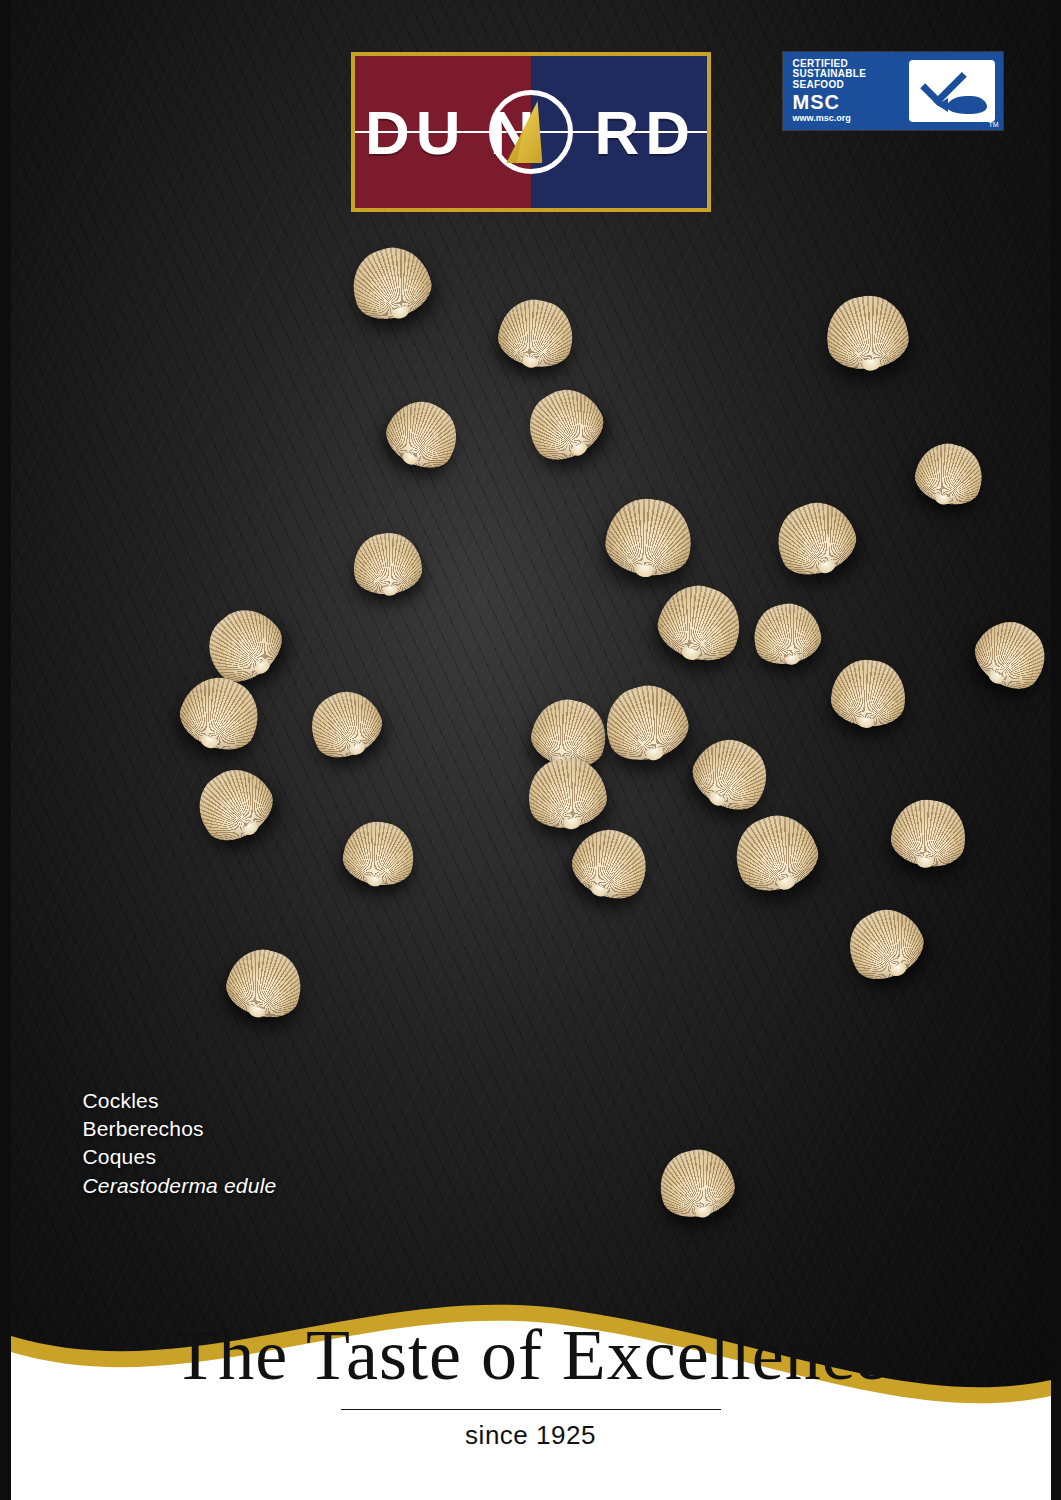DU N RD
Certified
Sustainable
Seafood MSC www.msc.org
TM
Cockles
Berberechos
Coques
Cerastoderma edule
The Taste of Excellence
since 1925